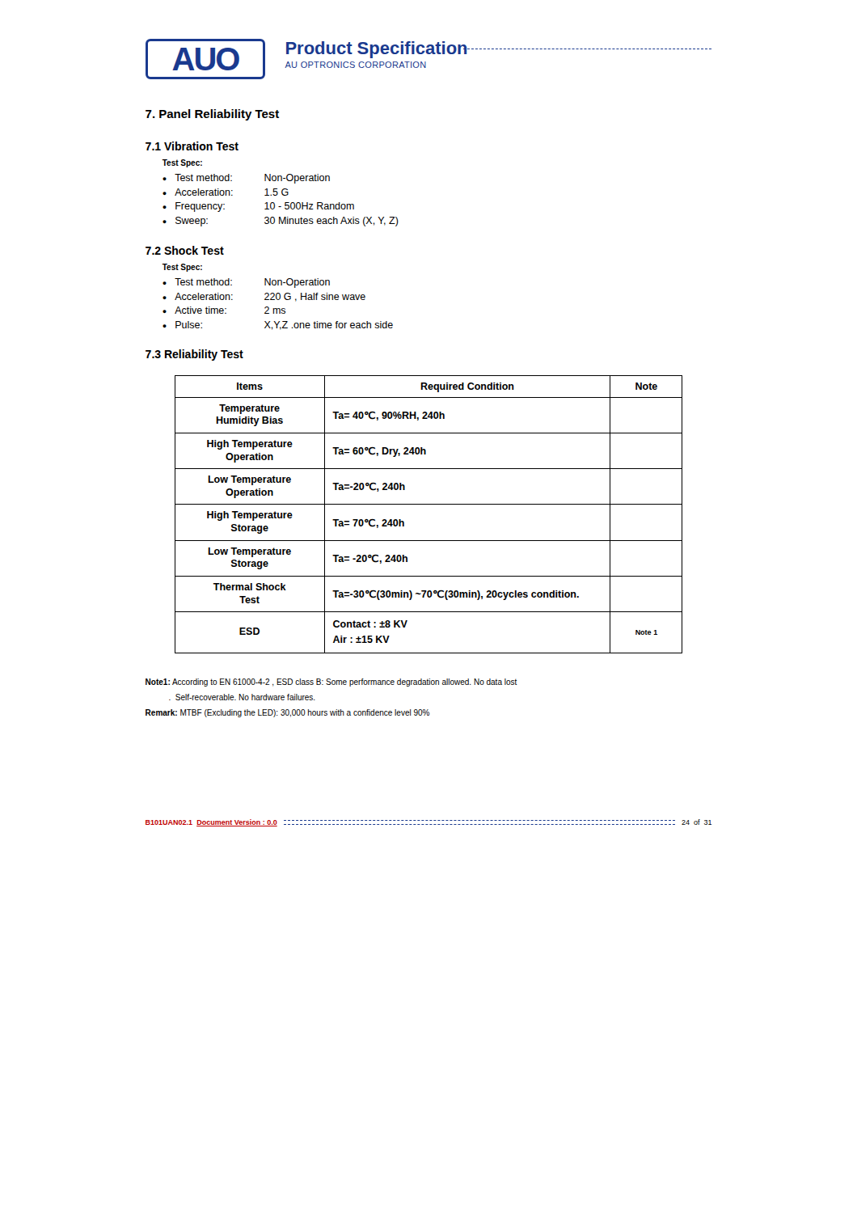AUO
Product Specification
AU OPTRONICS CORPORATION
7. Panel Reliability Test
7.1 Vibration Test
Test Spec:
Test method: Non-Operation
Acceleration: 1.5 G
Frequency: 10 - 500Hz Random
Sweep: 30 Minutes each Axis (X, Y, Z)
7.2 Shock Test
Test Spec:
Test method: Non-Operation
Acceleration: 220 G , Half sine wave
Active time: 2 ms
Pulse: X,Y,Z .one time for each side
7.3 Reliability Test
| Items | Required Condition | Note |
| --- | --- | --- |
| Temperature Humidity Bias | Ta= 40℃, 90%RH, 240h | |
| High Temperature Operation | Ta= 60℃, Dry, 240h | |
| Low Temperature Operation | Ta=-20℃, 240h | |
| High Temperature Storage | Ta= 70℃, 240h | |
| Low Temperature Storage | Ta= -20℃, 240h | |
| Thermal Shock Test | Ta=-30℃(30min) ~70℃(30min), 20cycles condition. | |
| ESD | Contact : ±8 KV Air : ±15 KV | Note 1 |
Note1: According to EN 61000-4-2 , ESD class B: Some performance degradation allowed. No data lost
. Self-recoverable. No hardware failures.
Remark: MTBF (Excluding the LED): 30,000 hours with a confidence level 90%
B101UAN02.1 Document Version : 0.0
24 of 31